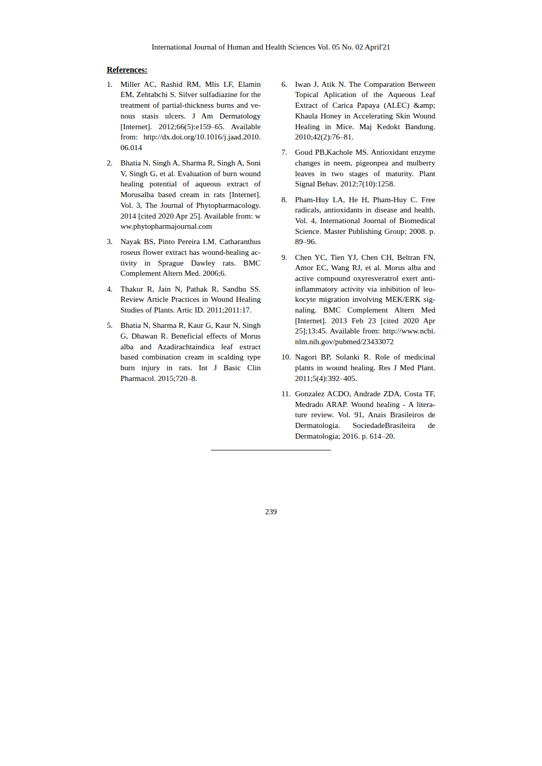International Journal of Human and Health Sciences Vol. 05 No. 02 April'21
References:
Miller AC, Rashid RM, Mlis LF, Elamin EM, Zehtabchi S. Silver sulfadiazine for the treatment of partial-thickness burns and venous stasis ulcers. J Am Dermatology [Internet]. 2012;66(5):e159–65. Available from: http://dx.doi.org/10.1016/j.jaad.2010.06.014
Bhatia N, Singh A, Sharma R, Singh A, Soni V, Singh G, et al. Evaluation of burn wound healing potential of aqueous extract of Morusalba based cream in rats [Internet]. Vol. 3, The Journal of Phytopharmacology. 2014 [cited 2020 Apr 25]. Available from: www.phytopharmajournal.com
Nayak BS, Pinto Pereira LM. Catharanthus roseus flower extract has wound-healing activity in Sprague Dawley rats. BMC Complement Altern Med. 2006;6.
Thakur R, Jain N, Pathak R, Sandhu SS. Review Article Practices in Wound Healing Studies of Plants. Artic ID. 2011;2011:17.
Bhatia N, Sharma R, Kaur G, Kaur N, Singh G, Dhawan R. Beneficial effects of Morus alba and Azadirachtaindica leaf extract based combination cream in scalding type burn injury in rats. Int J Basic Clin Pharmacol. 2015;720–8.
Iwan J, Atik N. The Comparation Between Topical Aplication of the Aqueous Leaf Extract of Carica Papaya (ALEC) &amp; Khaula Honey in Accelerating Skin Wound Healing in Mice. Maj Kedokt Bandung. 2010;42(2):76–81.
Goud PB,Kachole MS. Antioxidant enzyme changes in neem, pigeonpea and mulberry leaves in two stages of maturity. Plant Signal Behav. 2012;7(10):1258.
Pham-Huy LA, He H, Pham-Huy C. Free radicals, antioxidants in disease and health. Vol. 4, International Journal of Biomedical Science. Master Publishing Group; 2008. p. 89–96.
Chen YC, Tien YJ, Chen CH, Beltran FN, Amor EC, Wang RJ, et al. Morus alba and active compound oxyresveratrol exert anti-inflammatory activity via inhibition of leukocyte migration involving MEK/ERK signaling. BMC Complement Altern Med [Internet]. 2013 Feb 23 [cited 2020 Apr 25];13:45. Available from: http://www.ncbi.nlm.nih.gov/pubmed/23433072
Nagori BP, Solanki R. Role of medicinal plants in wound healing. Res J Med Plant. 2011;5(4):392–405.
Gonzalez ACDO, Andrade ZDA, Costa TF, Medrado ARAP. Wound healing - A literature review. Vol. 91, Anais Brasileiros de Dermatologia. SociedadeBrasileira de Dermatologia; 2016. p. 614–20.
239